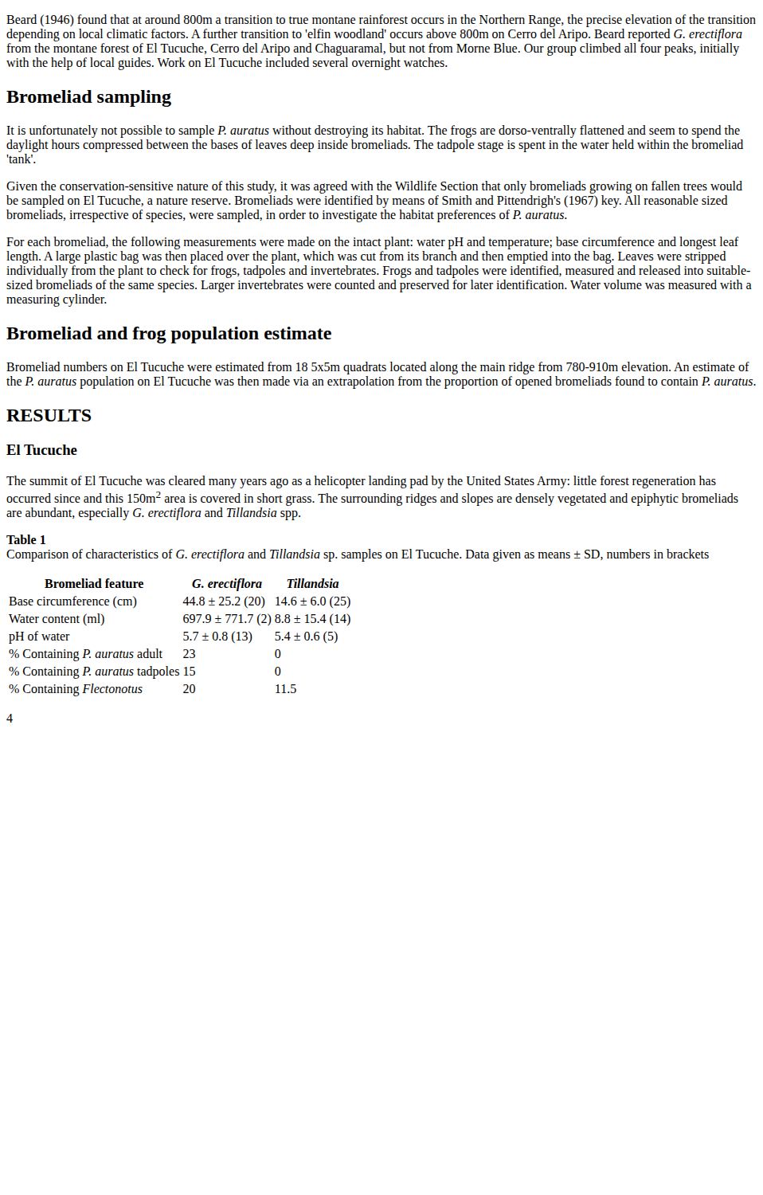Beard (1946) found that at around 800m a transition to true montane rainforest occurs in the Northern Range, the precise elevation of the transition depending on local climatic factors. A further transition to 'elfin woodland' occurs above 800m on Cerro del Aripo. Beard reported G. erectiflora from the montane forest of El Tucuche, Cerro del Aripo and Chaguaramal, but not from Morne Blue. Our group climbed all four peaks, initially with the help of local guides. Work on El Tucuche included several overnight watches.
Bromeliad sampling
It is unfortunately not possible to sample P. auratus without destroying its habitat. The frogs are dorso-ventrally flattened and seem to spend the daylight hours compressed between the bases of leaves deep inside bromeliads. The tadpole stage is spent in the water held within the bromeliad 'tank'.
Given the conservation-sensitive nature of this study, it was agreed with the Wildlife Section that only bromeliads growing on fallen trees would be sampled on El Tucuche, a nature reserve. Bromeliads were identified by means of Smith and Pittendrigh's (1967) key. All reasonable sized bromeliads, irrespective of species, were sampled, in order to investigate the habitat preferences of P. auratus.
For each bromeliad, the following measurements were made on the intact plant: water pH and temperature; base circumference and longest leaf length. A large plastic bag was then placed over the plant, which was cut from its branch and then emptied into the bag. Leaves were stripped individually from the plant to check for frogs, tadpoles and invertebrates. Frogs and tadpoles were identified, measured and released into suitable-sized bromeliads of the same species. Larger invertebrates were counted and preserved for later identification. Water volume was measured with a measuring cylinder.
Bromeliad and frog population estimate
Bromeliad numbers on El Tucuche were estimated from 18 5x5m quadrats located along the main ridge from 780-910m elevation. An estimate of the P. auratus population on El Tucuche was then made via an extrapolation from the proportion of opened bromeliads found to contain P. auratus.
RESULTS
El Tucuche
The summit of El Tucuche was cleared many years ago as a helicopter landing pad by the United States Army: little forest regeneration has occurred since and this 150m2 area is covered in short grass. The surrounding ridges and slopes are densely vegetated and epiphytic bromeliads are abundant, especially G. erectiflora and Tillandsia spp.
Table 1
Comparison of characteristics of G. erectiflora and Tillandsia sp. samples on El Tucuche. Data given as means ± SD, numbers in brackets
| Bromeliad feature | G. erectiflora | Tillandsia |
| --- | --- | --- |
| Base circumference (cm) | 44.8 ± 25.2 (20) | 14.6 ± 6.0 (25) |
| Water content (ml) | 697.9 ± 771.7 (2) | 8.8 ± 15.4 (14) |
| pH of water | 5.7 ± 0.8 (13) | 5.4 ± 0.6 (5) |
| % Containing P. auratus adult | 23 | 0 |
| % Containing P. auratus tadpoles | 15 | 0 |
| % Containing Flectonotus | 20 | 11.5 |
4